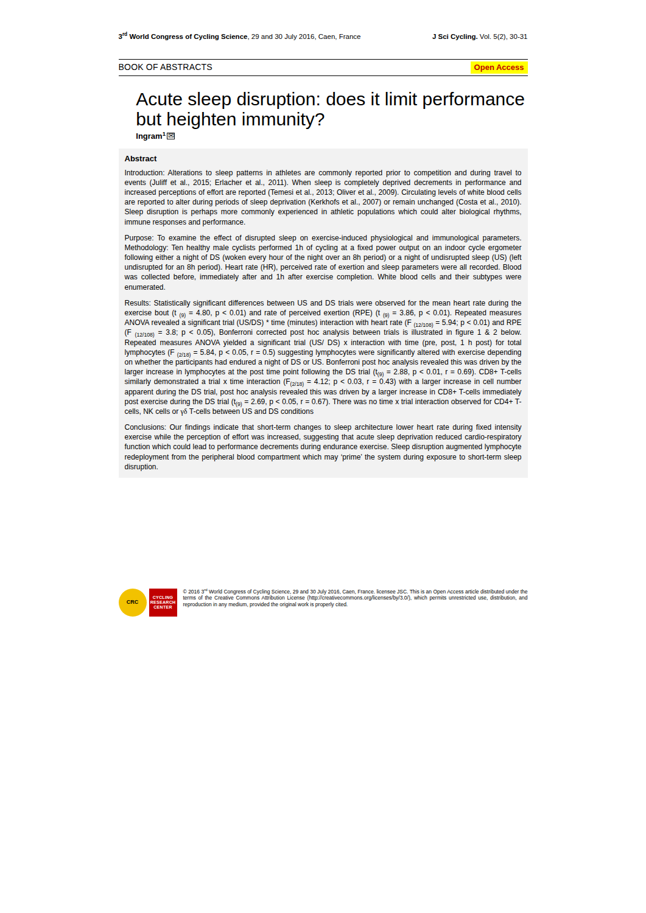3rd World Congress of Cycling Science, 29 and 30 July 2016, Caen, France
J Sci Cycling. Vol. 5(2), 30-31
BOOK OF ABSTRACTS
Open Access
Acute sleep disruption: does it limit performance but heighten immunity?
Ingram1✉
Abstract
Introduction: Alterations to sleep patterns in athletes are commonly reported prior to competition and during travel to events (Juliff et al., 2015; Erlacher et al., 2011). When sleep is completely deprived decrements in performance and increased perceptions of effort are reported (Temesi et al., 2013; Oliver et al., 2009). Circulating levels of white blood cells are reported to alter during periods of sleep deprivation (Kerkhofs et al., 2007) or remain unchanged (Costa et al., 2010). Sleep disruption is perhaps more commonly experienced in athletic populations which could alter biological rhythms, immune responses and performance.
Purpose: To examine the effect of disrupted sleep on exercise-induced physiological and immunological parameters. Methodology: Ten healthy male cyclists performed 1h of cycling at a fixed power output on an indoor cycle ergometer following either a night of DS (woken every hour of the night over an 8h period) or a night of undisrupted sleep (US) (left undisrupted for an 8h period). Heart rate (HR), perceived rate of exertion and sleep parameters were all recorded. Blood was collected before, immediately after and 1h after exercise completion. White blood cells and their subtypes were enumerated.
Results: Statistically significant differences between US and DS trials were observed for the mean heart rate during the exercise bout (t (9) = 4.80, p < 0.01) and rate of perceived exertion (RPE) (t (9) = 3.86, p < 0.01). Repeated measures ANOVA revealed a significant trial (US/DS) * time (minutes) interaction with heart rate (F (12/108) = 5.94; p < 0.01) and RPE (F (12/108) = 3.8; p < 0.05), Bonferroni corrected post hoc analysis between trials is illustrated in figure 1 & 2 below. Repeated measures ANOVA yielded a significant trial (US/ DS) x interaction with time (pre, post, 1 h post) for total lymphocytes (F (2/18) = 5.84, p < 0.05, r = 0.5) suggesting lymphocytes were significantly altered with exercise depending on whether the participants had endured a night of DS or US. Bonferroni post hoc analysis revealed this was driven by the larger increase in lymphocytes at the post time point following the DS trial (t(9) = 2.88, p < 0.01, r = 0.69). CD8+ T-cells similarly demonstrated a trial x time interaction (F(2/18) = 4.12; p < 0.03, r = 0.43) with a larger increase in cell number apparent during the DS trial, post hoc analysis revealed this was driven by a larger increase in CD8+ T-cells immediately post exercise during the DS trial (t(9) = 2.69, p < 0.05, r = 0.67). There was no time x trial interaction observed for CD4+ T-cells, NK cells or γδ T-cells between US and DS conditions
Conclusions: Our findings indicate that short-term changes to sleep architecture lower heart rate during fixed intensity exercise while the perception of effort was increased, suggesting that acute sleep deprivation reduced cardio-respiratory function which could lead to performance decrements during endurance exercise. Sleep disruption augmented lymphocyte redeployment from the peripheral blood compartment which may ‘prime’ the system during exposure to short-term sleep disruption.
CRC
CYCLING
RESEARCH
CENTER
© 2016 3rd World Congress of Cycling Science, 29 and 30 July 2016, Caen, France. licensee JSC. This is an Open Access article distributed under the terms of the Creative Commons Attribution License (http://creativecommons.org/licenses/by/3.0/), which permits unrestricted use, distribution, and reproduction in any medium, provided the original work is properly cited.